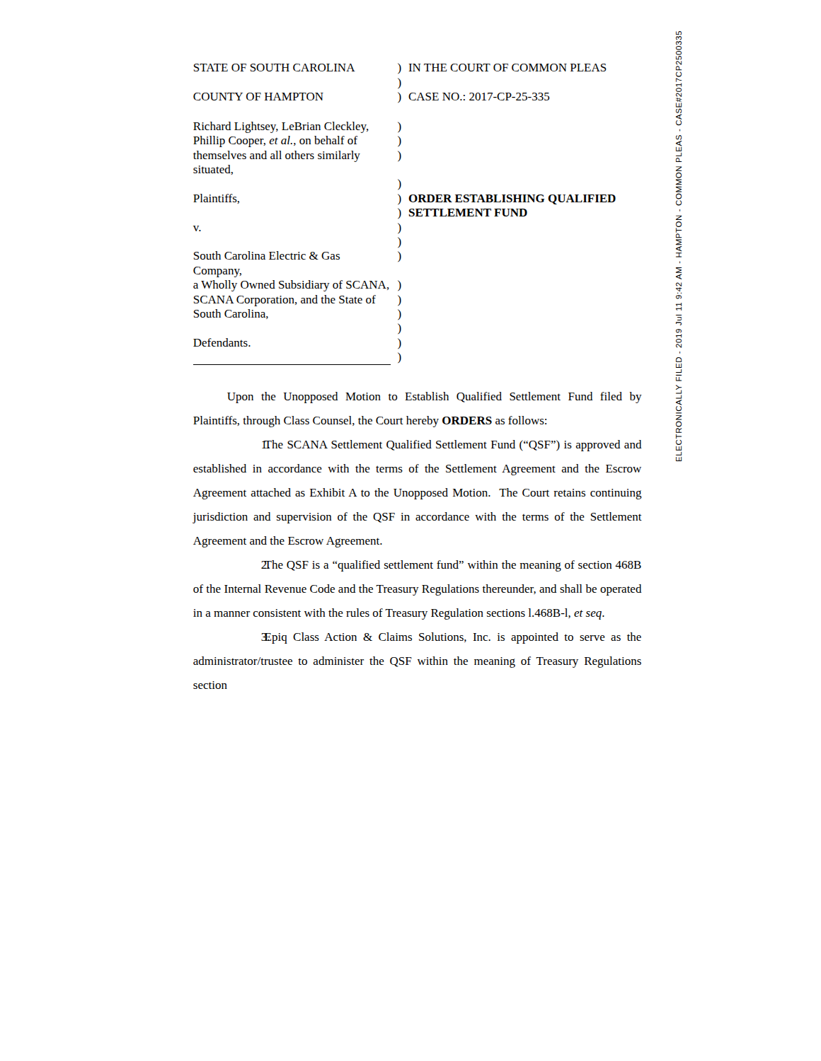ELECTRONICALLY FILED - 2019 Jul 11 9:42 AM - HAMPTON - COMMON PLEAS - CASE#2017CP2500335
| STATE OF SOUTH CAROLINA | ) | IN THE COURT OF COMMON PLEAS |
| | ) | |
| COUNTY OF HAMPTON | ) | CASE NO.: 2017-CP-25-335 |
| Richard Lightsey, LeBrian Cleckley, | ) | |
| Phillip Cooper, et al. , on behalf of | ) | |
| themselves and all others similarly situated, | ) | |
| | ) | |
| Plaintiffs, | ) | ORDER ESTABLISHING QUALIFIED |
| | ) | SETTLEMENT FUND |
| v. | ) | |
| | ) | |
| South Carolina Electric & Gas Company, | ) | |
| a Wholly Owned Subsidiary of SCANA, | ) | |
| SCANA Corporation, and the State of | ) | |
| South Carolina, | ) | |
| | ) | |
| Defendants. | ) | |
| | ) | |
Upon the Unopposed Motion to Establish Qualified Settlement Fund filed by Plaintiffs, through Class Counsel, the Court hereby ORDERS as follows:
1. The SCANA Settlement Qualified Settlement Fund (“QSF”) is approved and established in accordance with the terms of the Settlement Agreement and the Escrow Agreement attached as Exhibit A to the Unopposed Motion. The Court retains continuing jurisdiction and supervision of the QSF in accordance with the terms of the Settlement Agreement and the Escrow Agreement.
2. The QSF is a “qualified settlement fund” within the meaning of section 468B of the Internal Revenue Code and the Treasury Regulations thereunder, and shall be operated in a manner consistent with the rules of Treasury Regulation sections l.468B-l, et seq.
3. Epiq Class Action & Claims Solutions, Inc. is appointed to serve as the administrator/trustee to administer the QSF within the meaning of Treasury Regulations section